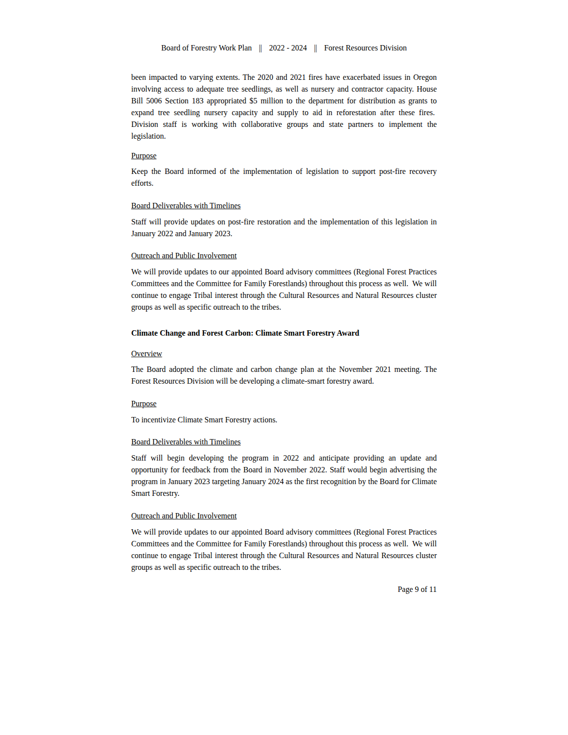Board of Forestry Work Plan||2022 - 2024||Forest Resources Division
been impacted to varying extents. The 2020 and 2021 fires have exacerbated issues in Oregon involving access to adequate tree seedlings, as well as nursery and contractor capacity. House Bill 5006 Section 183 appropriated $5 million to the department for distribution as grants to expand tree seedling nursery capacity and supply to aid in reforestation after these fires. Division staff is working with collaborative groups and state partners to implement the legislation.
Purpose
Keep the Board informed of the implementation of legislation to support post-fire recovery efforts.
Board Deliverables with Timelines
Staff will provide updates on post-fire restoration and the implementation of this legislation in January 2022 and January 2023.
Outreach and Public Involvement
We will provide updates to our appointed Board advisory committees (Regional Forest Practices Committees and the Committee for Family Forestlands) throughout this process as well. We will continue to engage Tribal interest through the Cultural Resources and Natural Resources cluster groups as well as specific outreach to the tribes.
Climate Change and Forest Carbon: Climate Smart Forestry Award
Overview
The Board adopted the climate and carbon change plan at the November 2021 meeting. The Forest Resources Division will be developing a climate-smart forestry award.
Purpose
To incentivize Climate Smart Forestry actions.
Board Deliverables with Timelines
Staff will begin developing the program in 2022 and anticipate providing an update and opportunity for feedback from the Board in November 2022. Staff would begin advertising the program in January 2023 targeting January 2024 as the first recognition by the Board for Climate Smart Forestry.
Outreach and Public Involvement
We will provide updates to our appointed Board advisory committees (Regional Forest Practices Committees and the Committee for Family Forestlands) throughout this process as well. We will continue to engage Tribal interest through the Cultural Resources and Natural Resources cluster groups as well as specific outreach to the tribes.
Page 9 of 11